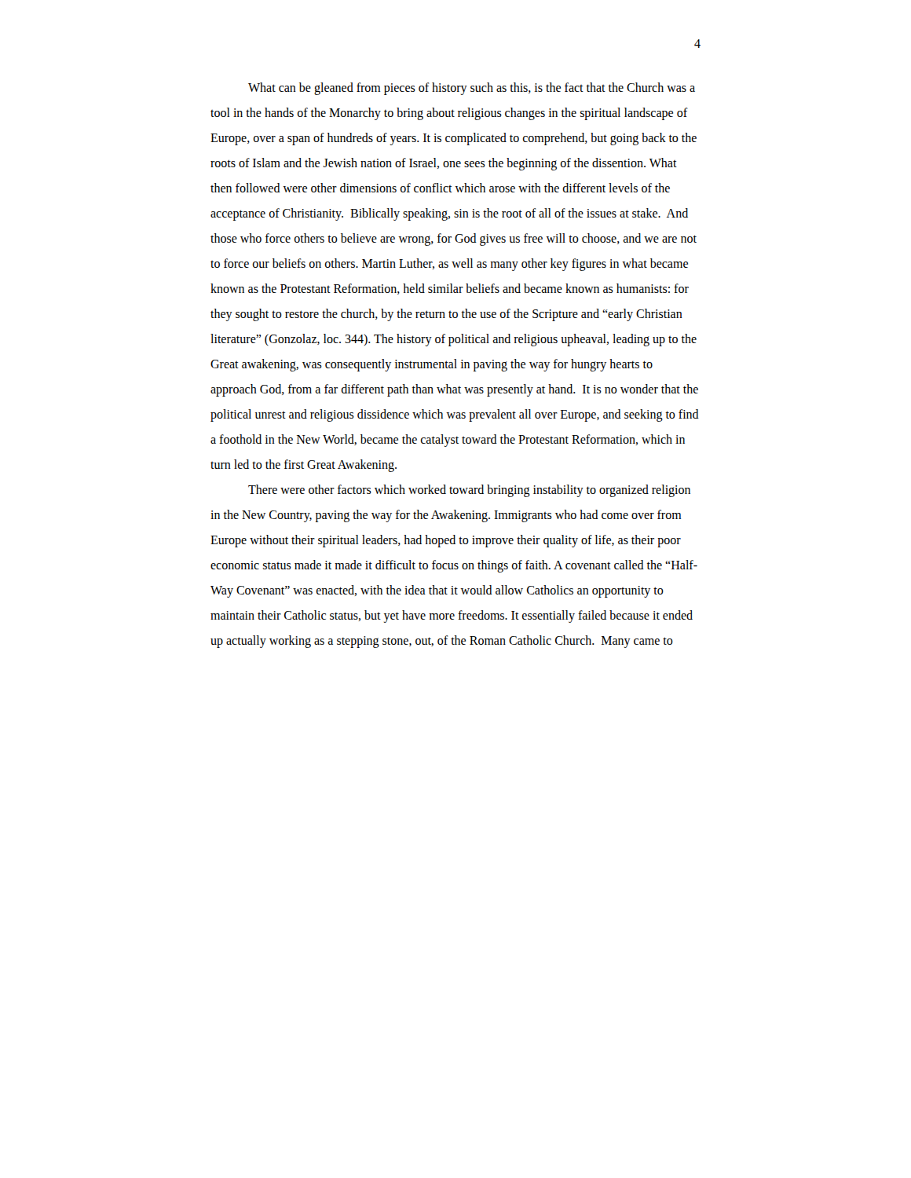4
What can be gleaned from pieces of history such as this, is the fact that the Church was a tool in the hands of the Monarchy to bring about religious changes in the spiritual landscape of Europe, over a span of hundreds of years. It is complicated to comprehend, but going back to the roots of Islam and the Jewish nation of Israel, one sees the beginning of the dissention. What then followed were other dimensions of conflict which arose with the different levels of the acceptance of Christianity. Biblically speaking, sin is the root of all of the issues at stake. And those who force others to believe are wrong, for God gives us free will to choose, and we are not to force our beliefs on others. Martin Luther, as well as many other key figures in what became known as the Protestant Reformation, held similar beliefs and became known as humanists: for they sought to restore the church, by the return to the use of the Scripture and “early Christian literature” (Gonzolaz, loc. 344). The history of political and religious upheaval, leading up to the Great awakening, was consequently instrumental in paving the way for hungry hearts to approach God, from a far different path than what was presently at hand. It is no wonder that the political unrest and religious dissidence which was prevalent all over Europe, and seeking to find a foothold in the New World, became the catalyst toward the Protestant Reformation, which in turn led to the first Great Awakening.
There were other factors which worked toward bringing instability to organized religion in the New Country, paving the way for the Awakening. Immigrants who had come over from Europe without their spiritual leaders, had hoped to improve their quality of life, as their poor economic status made it made it difficult to focus on things of faith. A covenant called the “Half-Way Covenant” was enacted, with the idea that it would allow Catholics an opportunity to maintain their Catholic status, but yet have more freedoms. It essentially failed because it ended up actually working as a stepping stone, out, of the Roman Catholic Church. Many came to